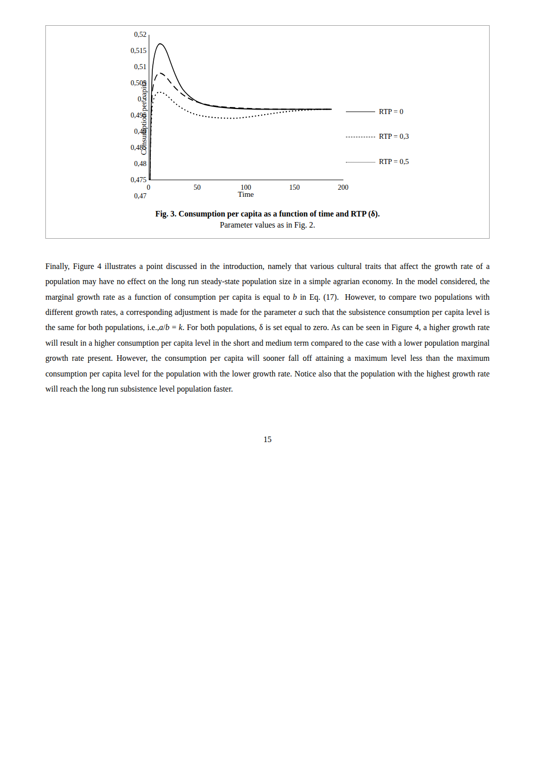Consumption per capita
0,52 0,515 0,51 0,505 0,5 0,495 0,49 0,485 0,48 0,475 0,47
0 50 100 150 200
Time
RTP = 0
RTP = 0,3
RTP = 0,5
Fig. 3. Consumption per capita as a function of time and RTP (δ).
Parameter values as in Fig. 2.
Finally, Figure 4 illustrates a point discussed in the introduction, namely that various cultural traits that affect the growth rate of a population may have no effect on the long run steady-state population size in a simple agrarian economy. In the model considered, the marginal growth rate as a function of consumption per capita is equal to b in Eq. (17). However, to compare two populations with different growth rates, a corresponding adjustment is made for the parameter a such that the subsistence consumption per capita level is the same for both populations, i.e.,a/b = k. For both populations, δ is set equal to zero. As can be seen in Figure 4, a higher growth rate will result in a higher consumption per capita level in the short and medium term compared to the case with a lower population marginal growth rate present. However, the consumption per capita will sooner fall off attaining a maximum level less than the maximum consumption per capita level for the population with the lower growth rate. Notice also that the population with the highest growth rate will reach the long run subsistence level population faster.
15